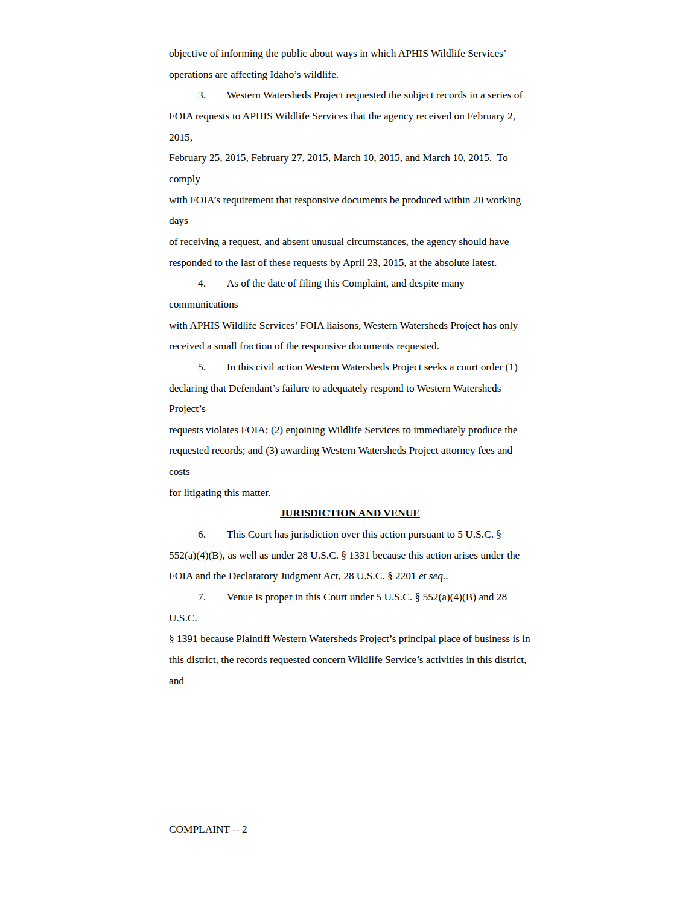objective of informing the public about ways in which APHIS Wildlife Services’
operations are affecting Idaho’s wildlife.
3. Western Watersheds Project requested the subject records in a series of
FOIA requests to APHIS Wildlife Services that the agency received on February 2, 2015,
February 25, 2015, February 27, 2015, March 10, 2015, and March 10, 2015. To comply
with FOIA’s requirement that responsive documents be produced within 20 working days
of receiving a request, and absent unusual circumstances, the agency should have
responded to the last of these requests by April 23, 2015, at the absolute latest.
4. As of the date of filing this Complaint, and despite many communications
with APHIS Wildlife Services’ FOIA liaisons, Western Watersheds Project has only
received a small fraction of the responsive documents requested.
5. In this civil action Western Watersheds Project seeks a court order (1)
declaring that Defendant’s failure to adequately respond to Western Watersheds Project’s
requests violates FOIA; (2) enjoining Wildlife Services to immediately produce the
requested records; and (3) awarding Western Watersheds Project attorney fees and costs
for litigating this matter.
JURISDICTION AND VENUE
6. This Court has jurisdiction over this action pursuant to 5 U.S.C. §
552(a)(4)(B), as well as under 28 U.S.C. § 1331 because this action arises under the
FOIA and the Declaratory Judgment Act, 28 U.S.C. § 2201 et seq..
7. Venue is proper in this Court under 5 U.S.C. § 552(a)(4)(B) and 28 U.S.C.
§ 1391 because Plaintiff Western Watersheds Project’s principal place of business is in
this district, the records requested concern Wildlife Service’s activities in this district, and
COMPLAINT -- 2